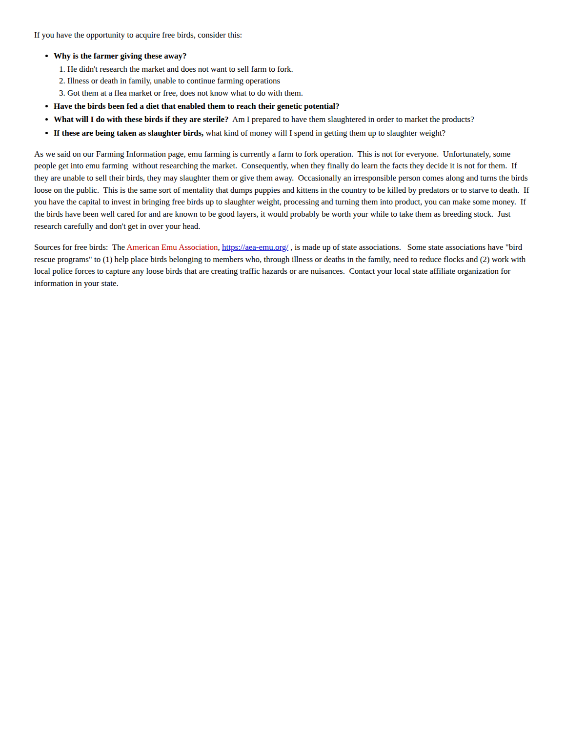If you have the opportunity to acquire free birds, consider this:
Why is the farmer giving these away?
He didn't research the market and does not want to sell farm to fork.
Illness or death in family, unable to continue farming operations
Got them at a flea market or free, does not know what to do with them.
Have the birds been fed a diet that enabled them to reach their genetic potential?
What will I do with these birds if they are sterile? Am I prepared to have them slaughtered in order to market the products?
If these are being taken as slaughter birds, what kind of money will I spend in getting them up to slaughter weight?
As we said on our Farming Information page, emu farming is currently a farm to fork operation. This is not for everyone. Unfortunately, some people get into emu farming without researching the market. Consequently, when they finally do learn the facts they decide it is not for them. If they are unable to sell their birds, they may slaughter them or give them away. Occasionally an irresponsible person comes along and turns the birds loose on the public. This is the same sort of mentality that dumps puppies and kittens in the country to be killed by predators or to starve to death. If you have the capital to invest in bringing free birds up to slaughter weight, processing and turning them into product, you can make some money. If the birds have been well cared for and are known to be good layers, it would probably be worth your while to take them as breeding stock. Just research carefully and don't get in over your head.
Sources for free birds: The American Emu Association, https://aea-emu.org/ , is made up of state associations. Some state associations have "bird rescue programs" to (1) help place birds belonging to members who, through illness or deaths in the family, need to reduce flocks and (2) work with local police forces to capture any loose birds that are creating traffic hazards or are nuisances. Contact your local state affiliate organization for information in your state.